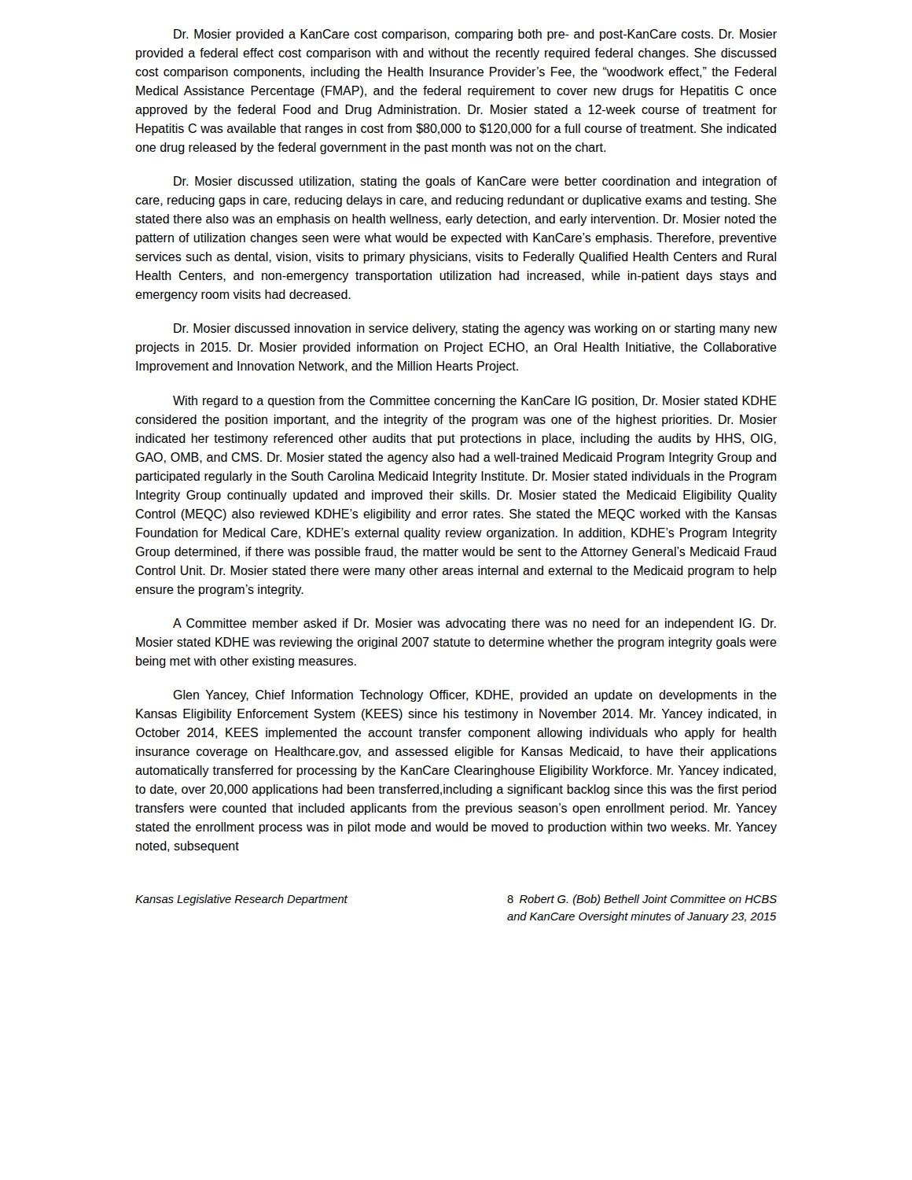Dr. Mosier provided a KanCare cost comparison, comparing both pre- and post-KanCare costs. Dr. Mosier provided a federal effect cost comparison with and without the recently required federal changes. She discussed cost comparison components, including the Health Insurance Provider’s Fee, the “woodwork effect,” the Federal Medical Assistance Percentage (FMAP), and the federal requirement to cover new drugs for Hepatitis C once approved by the federal Food and Drug Administration. Dr. Mosier stated a 12-week course of treatment for Hepatitis C was available that ranges in cost from $80,000 to $120,000 for a full course of treatment. She indicated one drug released by the federal government in the past month was not on the chart.
Dr. Mosier discussed utilization, stating the goals of KanCare were better coordination and integration of care, reducing gaps in care, reducing delays in care, and reducing redundant or duplicative exams and testing. She stated there also was an emphasis on health wellness, early detection, and early intervention. Dr. Mosier noted the pattern of utilization changes seen were what would be expected with KanCare’s emphasis. Therefore, preventive services such as dental, vision, visits to primary physicians, visits to Federally Qualified Health Centers and Rural Health Centers, and non-emergency transportation utilization had increased, while in-patient days stays and emergency room visits had decreased.
Dr. Mosier discussed innovation in service delivery, stating the agency was working on or starting many new projects in 2015. Dr. Mosier provided information on Project ECHO, an Oral Health Initiative, the Collaborative Improvement and Innovation Network, and the Million Hearts Project.
With regard to a question from the Committee concerning the KanCare IG position, Dr. Mosier stated KDHE considered the position important, and the integrity of the program was one of the highest priorities. Dr. Mosier indicated her testimony referenced other audits that put protections in place, including the audits by HHS, OIG, GAO, OMB, and CMS. Dr. Mosier stated the agency also had a well-trained Medicaid Program Integrity Group and participated regularly in the South Carolina Medicaid Integrity Institute. Dr. Mosier stated individuals in the Program Integrity Group continually updated and improved their skills. Dr. Mosier stated the Medicaid Eligibility Quality Control (MEQC) also reviewed KDHE’s eligibility and error rates. She stated the MEQC worked with the Kansas Foundation for Medical Care, KDHE’s external quality review organization. In addition, KDHE’s Program Integrity Group determined, if there was possible fraud, the matter would be sent to the Attorney General’s Medicaid Fraud Control Unit. Dr. Mosier stated there were many other areas internal and external to the Medicaid program to help ensure the program’s integrity.
A Committee member asked if Dr. Mosier was advocating there was no need for an independent IG. Dr. Mosier stated KDHE was reviewing the original 2007 statute to determine whether the program integrity goals were being met with other existing measures.
Glen Yancey, Chief Information Technology Officer, KDHE, provided an update on developments in the Kansas Eligibility Enforcement System (KEES) since his testimony in November 2014. Mr. Yancey indicated, in October 2014, KEES implemented the account transfer component allowing individuals who apply for health insurance coverage on Healthcare.gov, and assessed eligible for Kansas Medicaid, to have their applications automatically transferred for processing by the KanCare Clearinghouse Eligibility Workforce. Mr. Yancey indicated, to date, over 20,000 applications had been transferred,including a significant backlog since this was the first period transfers were counted that included applicants from the previous season’s open enrollment period. Mr. Yancey stated the enrollment process was in pilot mode and would be moved to production within two weeks. Mr. Yancey noted, subsequent
Kansas Legislative Research Department
8 Robert G. (Bob) Bethell Joint Committee on HCBS
and KanCare Oversight minutes of January 23, 2015